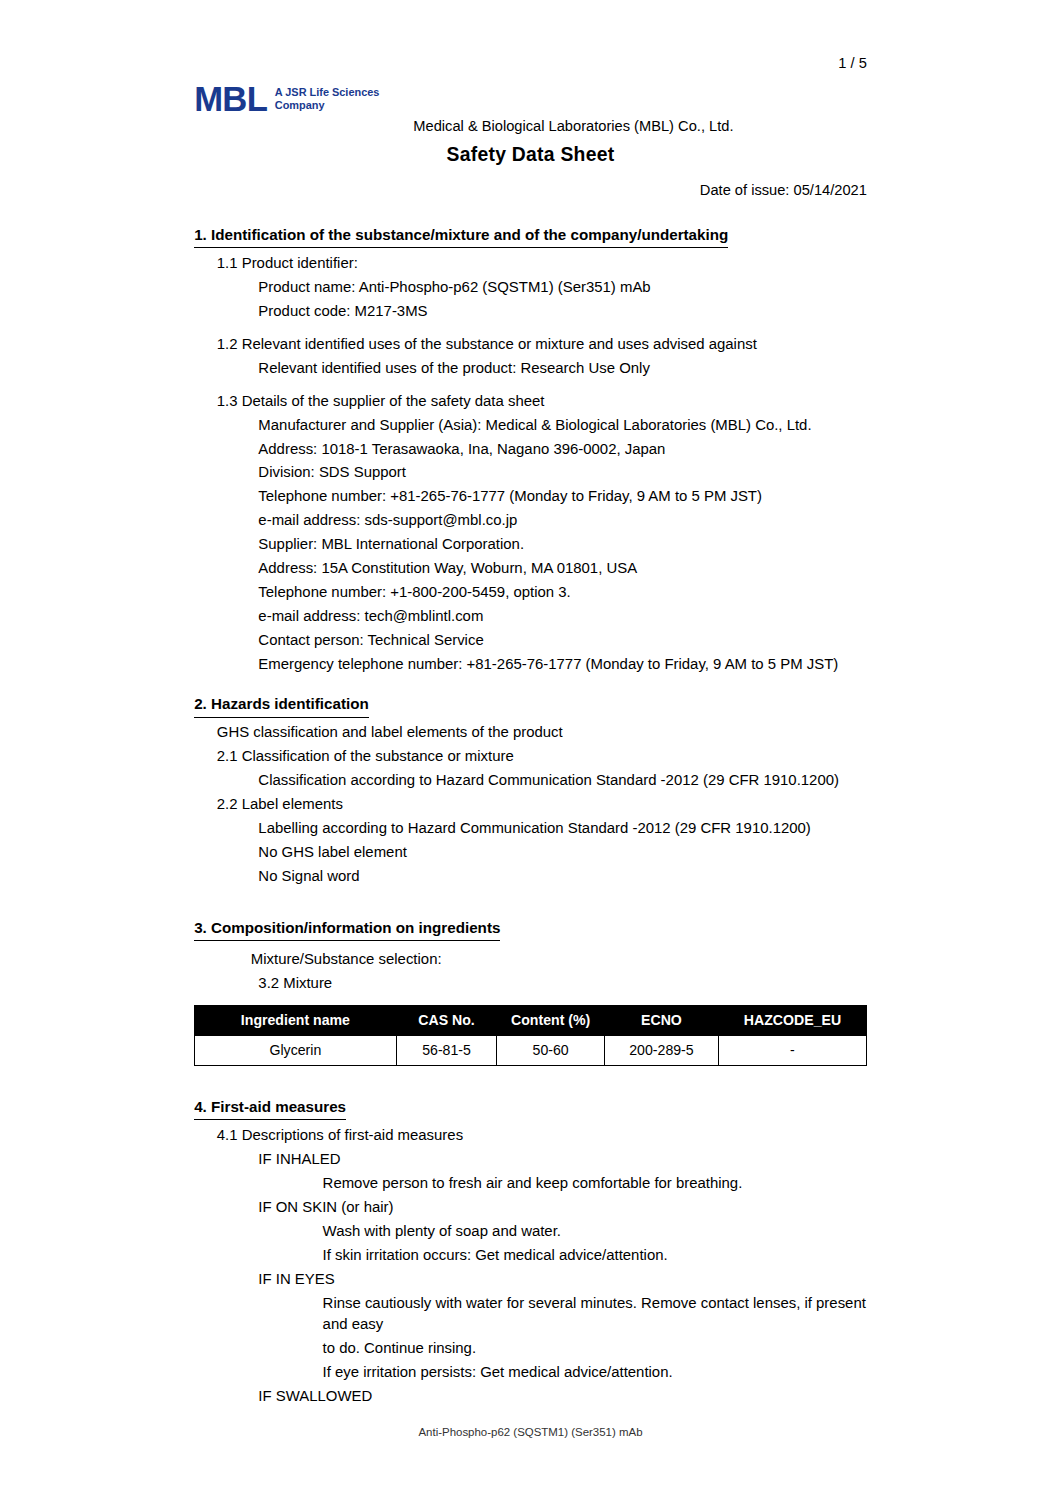1 / 5
MBL A JSR Life Sciences
Company
Medical & Biological Laboratories (MBL) Co., Ltd.
Safety Data Sheet
Date of issue: 05/14/2021
1. Identification of the substance/mixture and of the company/undertaking
1.1 Product identifier:
Product name: Anti-Phospho-p62 (SQSTM1) (Ser351) mAb
Product code: M217-3MS
1.2 Relevant identified uses of the substance or mixture and uses advised against
Relevant identified uses of the product: Research Use Only
1.3 Details of the supplier of the safety data sheet
Manufacturer and Supplier (Asia): Medical & Biological Laboratories (MBL) Co., Ltd.
Address: 1018-1 Terasawaoka, Ina, Nagano 396-0002, Japan
Division: SDS Support
Telephone number: +81-265-76-1777 (Monday to Friday, 9 AM to 5 PM JST)
e-mail address: sds-support@mbl.co.jp
Supplier: MBL International Corporation.
Address: 15A Constitution Way, Woburn, MA 01801, USA
Telephone number: +1-800-200-5459, option 3.
e-mail address: tech@mblintl.com
Contact person: Technical Service
Emergency telephone number: +81-265-76-1777 (Monday to Friday, 9 AM to 5 PM JST)
2. Hazards identification
GHS classification and label elements of the product
2.1 Classification of the substance or mixture
Classification according to Hazard Communication Standard -2012 (29 CFR 1910.1200)
2.2 Label elements
Labelling according to Hazard Communication Standard -2012 (29 CFR 1910.1200)
No GHS label element
No Signal word
3. Composition/information on ingredients
Mixture/Substance selection:
3.2 Mixture
| Ingredient name | CAS No. | Content (%) | ECNO | HAZCODE_EU |
| --- | --- | --- | --- | --- |
| Glycerin | 56-81-5 | 50-60 | 200-289-5 | - |
4. First-aid measures
4.1 Descriptions of first-aid measures
IF INHALED
Remove person to fresh air and keep comfortable for breathing.
IF ON SKIN (or hair)
Wash with plenty of soap and water.
If skin irritation occurs: Get medical advice/attention.
IF IN EYES
Rinse cautiously with water for several minutes. Remove contact lenses, if present and easy
to do. Continue rinsing.
If eye irritation persists: Get medical advice/attention.
IF SWALLOWED
Anti-Phospho-p62 (SQSTM1) (Ser351) mAb